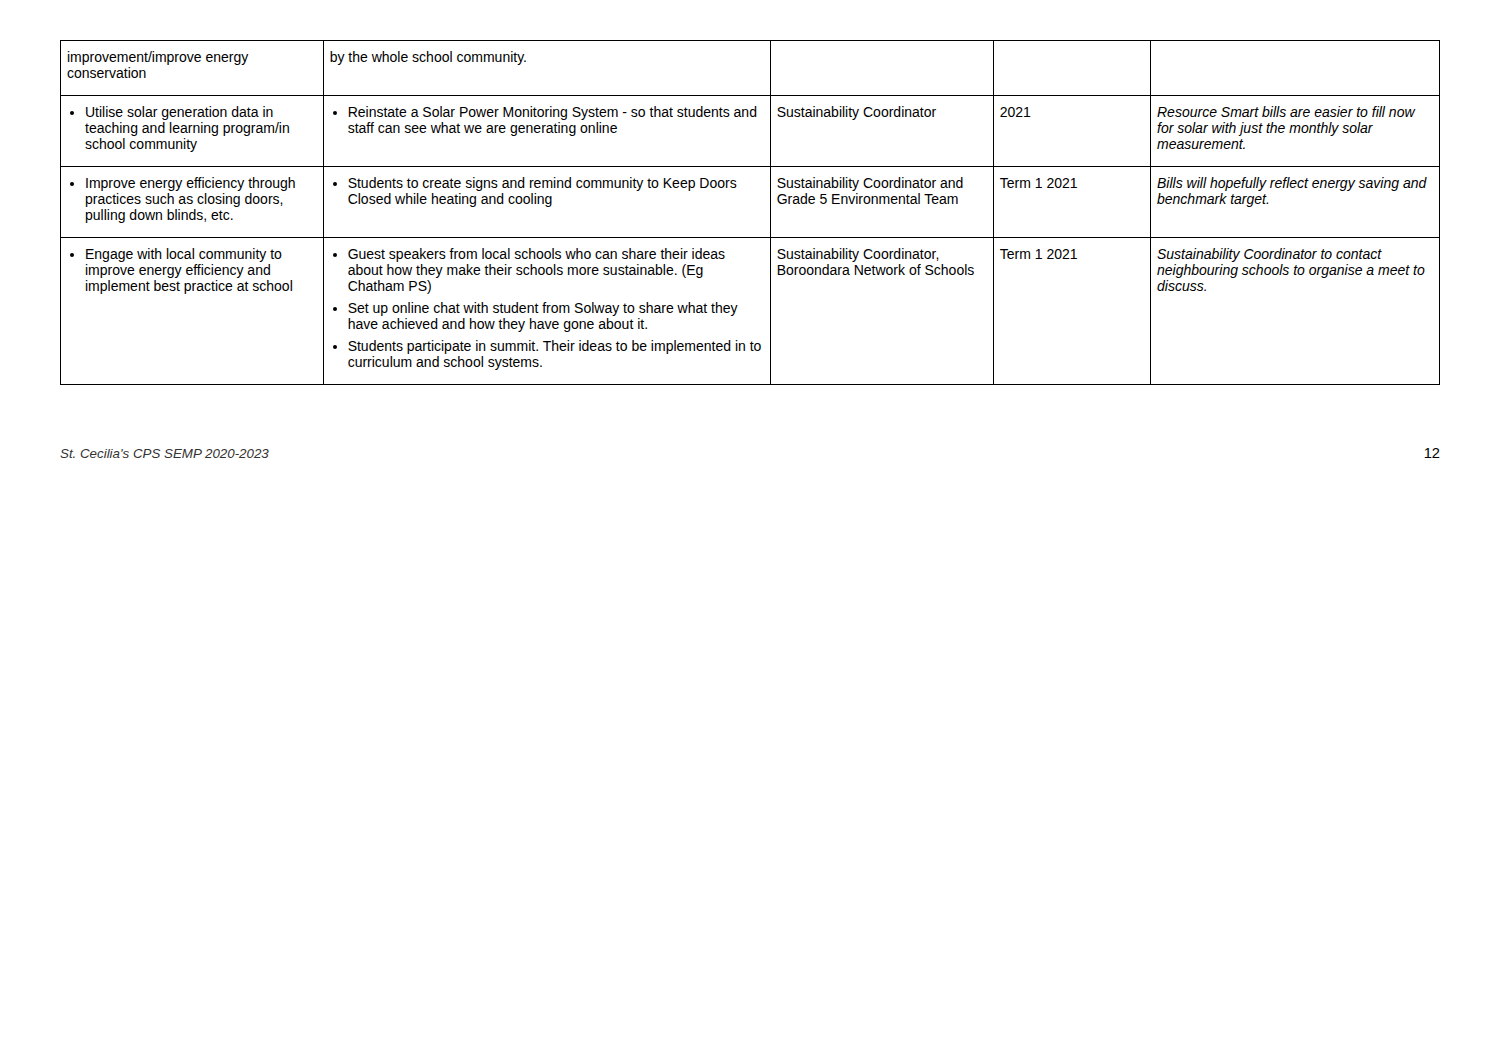| improvement/improve energy conservation | by the whole school community. | | | |
| Utilise solar generation data in teaching and learning program/in school community | Reinstate a Solar Power Monitoring System - so that students and staff can see what we are generating online | Sustainability Coordinator | 2021 | Resource Smart bills are easier to fill now for solar with just the monthly solar measurement. |
| Improve energy efficiency through practices such as closing doors, pulling down blinds, etc. | Students to create signs and remind community to Keep Doors Closed while heating and cooling | Sustainability Coordinator and Grade 5 Environmental Team | Term 1 2021 | Bills will hopefully reflect energy saving and benchmark target. |
| Engage with local community to improve energy efficiency and implement best practice at school | Guest speakers from local schools who can share their ideas about how they make their schools more sustainable. (Eg Chatham PS) Set up online chat with student from Solway to share what they have achieved and how they have gone about it. Students participate in summit. Their ideas to be implemented in to curriculum and school systems. | Sustainability Coordinator, Boroondara Network of Schools | Term 1 2021 | Sustainability Coordinator to contact neighbouring schools to organise a meet to discuss. |
St. Cecilia's CPS SEMP 2020-2023
12